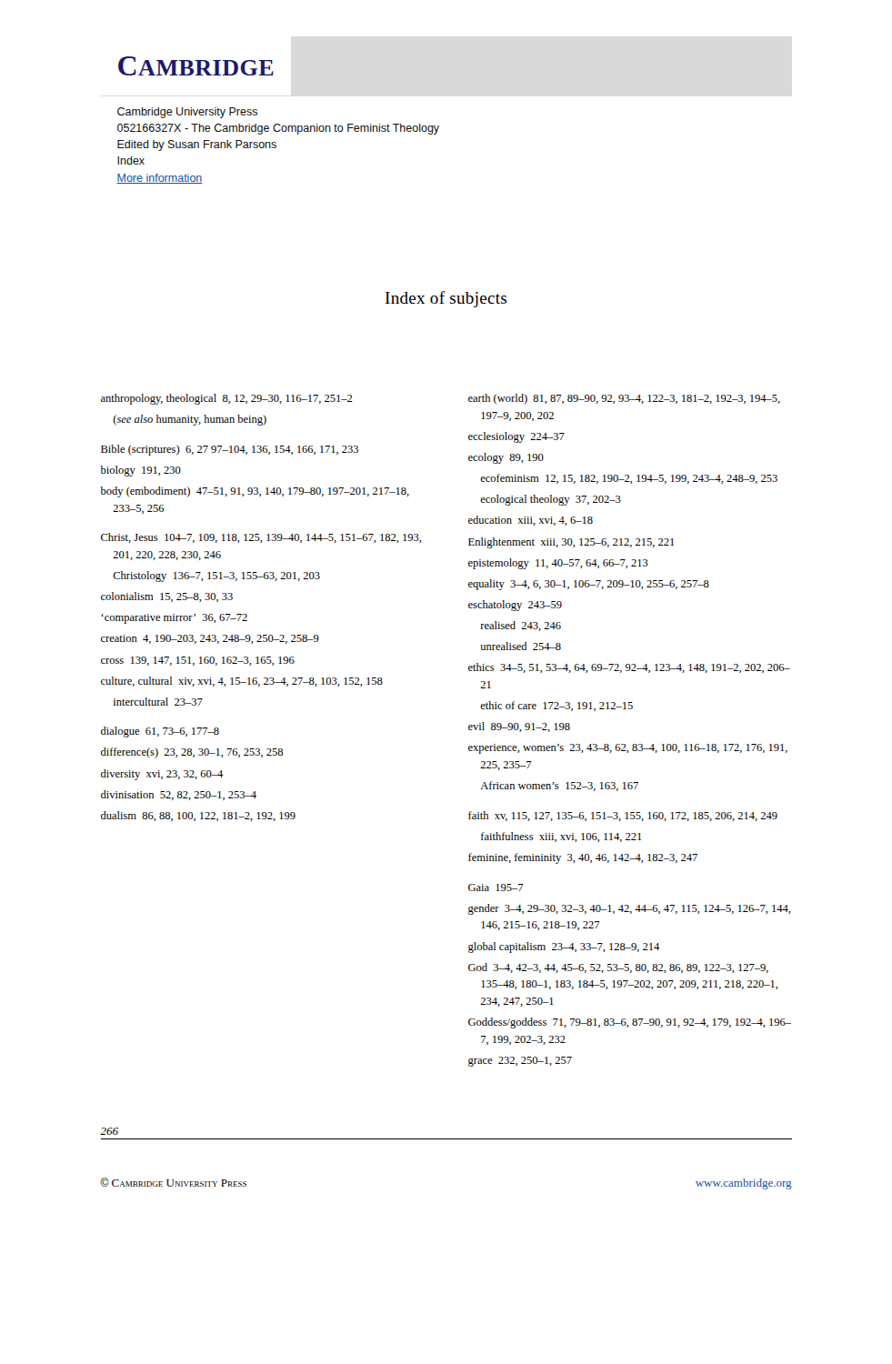CAMBRIDGE
Cambridge University Press
052166327X - The Cambridge Companion to Feminist Theology
Edited by Susan Frank Parsons
Index
More information
Index of subjects
anthropology, theological 8, 12, 29–30, 116–17, 251–2
(see also humanity, human being)
Bible (scriptures) 6, 27 97–104, 136, 154, 166, 171, 233
biology 191, 230
body (embodiment) 47–51, 91, 93, 140, 179–80, 197–201, 217–18, 233–5, 256
Christ, Jesus 104–7, 109, 118, 125, 139–40, 144–5, 151–67, 182, 193, 201, 220, 228, 230, 246
Christology 136–7, 151–3, 155–63, 201, 203
colonialism 15, 25–8, 30, 33
‘comparative mirror’ 36, 67–72
creation 4, 190–203, 243, 248–9, 250–2, 258–9
cross 139, 147, 151, 160, 162–3, 165, 196
culture, cultural xiv, xvi, 4, 15–16, 23–4, 27–8, 103, 152, 158
intercultural 23–37
dialogue 61, 73–6, 177–8
difference(s) 23, 28, 30–1, 76, 253, 258
diversity xvi, 23, 32, 60–4
divinisation 52, 82, 250–1, 253–4
dualism 86, 88, 100, 122, 181–2, 192, 199
earth (world) 81, 87, 89–90, 92, 93–4, 122–3, 181–2, 192–3, 194–5, 197–9, 200, 202
ecclesiology 224–37
ecology 89, 190
ecofeminism 12, 15, 182, 190–2, 194–5, 199, 243–4, 248–9, 253
ecological theology 37, 202–3
education xiii, xvi, 4, 6–18
Enlightenment xiii, 30, 125–6, 212, 215, 221
epistemology 11, 40–57, 64, 66–7, 213
equality 3–4, 6, 30–1, 106–7, 209–10, 255–6, 257–8
eschatology 243–59
realised 243, 246
unrealised 254–8
ethics 34–5, 51, 53–4, 64, 69–72, 92–4, 123–4, 148, 191–2, 202, 206–21
ethic of care 172–3, 191, 212–15
evil 89–90, 91–2, 198
experience, women’s 23, 43–8, 62, 83–4, 100, 116–18, 172, 176, 191, 225, 235–7
African women’s 152–3, 163, 167
faith xv, 115, 127, 135–6, 151–3, 155, 160, 172, 185, 206, 214, 249
faithfulness xiii, xvi, 106, 114, 221
feminine, femininity 3, 40, 46, 142–4, 182–3, 247
Gaia 195–7
gender 3–4, 29–30, 32–3, 40–1, 42, 44–6, 47, 115, 124–5, 126–7, 144, 146, 215–16, 218–19, 227
global capitalism 23–4, 33–7, 128–9, 214
God 3–4, 42–3, 44, 45–6, 52, 53–5, 80, 82, 86, 89, 122–3, 127–9, 135–48, 180–1, 183, 184–5, 197–202, 207, 209, 211, 218, 220–1, 234, 247, 250–1
Goddess/goddess 71, 79–81, 83–6, 87–90, 91, 92–4, 179, 192–4, 196–7, 199, 202–3, 232
grace 232, 250–1, 257
266
© Cambridge University Press
www.cambridge.org